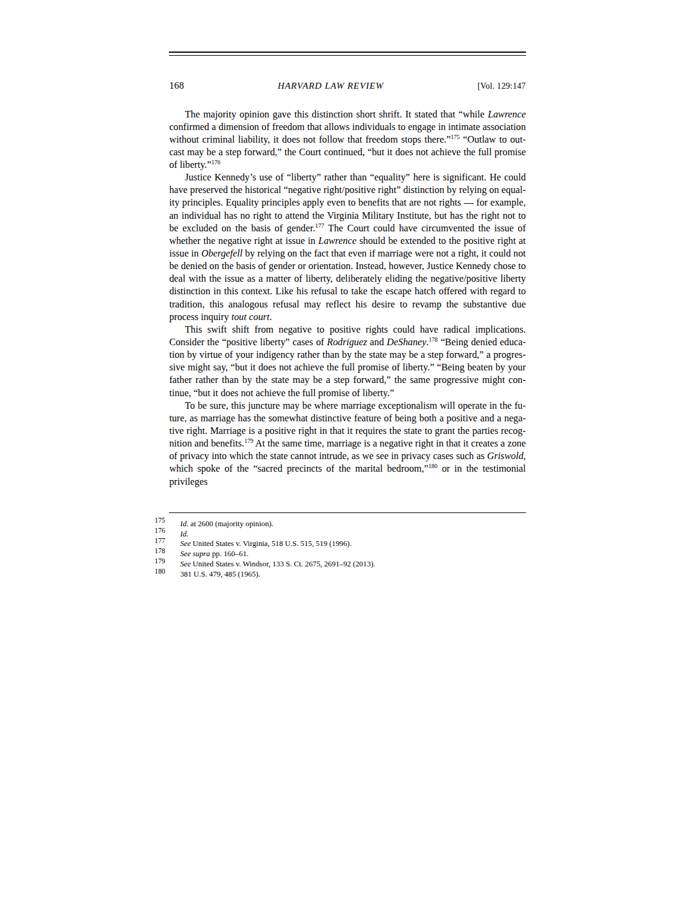168 HARVARD LAW REVIEW [Vol. 129:147
The majority opinion gave this distinction short shrift. It stated that “while Lawrence confirmed a dimension of freedom that allows individuals to engage in intimate association without criminal liability, it does not follow that freedom stops there.”175 “Outlaw to outcast may be a step forward,” the Court continued, “but it does not achieve the full promise of liberty.”176
Justice Kennedy’s use of “liberty” rather than “equality” here is significant. He could have preserved the historical “negative right/positive right” distinction by relying on equality principles. Equality principles apply even to benefits that are not rights — for example, an individual has no right to attend the Virginia Military Institute, but has the right not to be excluded on the basis of gender.177 The Court could have circumvented the issue of whether the negative right at issue in Lawrence should be extended to the positive right at issue in Obergefell by relying on the fact that even if marriage were not a right, it could not be denied on the basis of gender or orientation. Instead, however, Justice Kennedy chose to deal with the issue as a matter of liberty, deliberately eliding the negative/positive liberty distinction in this context. Like his refusal to take the escape hatch offered with regard to tradition, this analogous refusal may reflect his desire to revamp the substantive due process inquiry tout court.
This swift shift from negative to positive rights could have radical implications. Consider the “positive liberty” cases of Rodriguez and DeShaney.178 “Being denied education by virtue of your indigency rather than by the state may be a step forward,” a progressive might say, “but it does not achieve the full promise of liberty.” “Being beaten by your father rather than by the state may be a step forward,” the same progressive might continue, “but it does not achieve the full promise of liberty.”
To be sure, this juncture may be where marriage exceptionalism will operate in the future, as marriage has the somewhat distinctive feature of being both a positive and a negative right. Marriage is a positive right in that it requires the state to grant the parties recognition and benefits.179 At the same time, marriage is a negative right in that it creates a zone of privacy into which the state cannot intrude, as we see in privacy cases such as Griswold, which spoke of the “sacred precincts of the marital bedroom,”180 or in the testimonial privileges
175 Id. at 2600 (majority opinion).
176 Id.
177 See United States v. Virginia, 518 U.S. 515, 519 (1996).
178 See supra pp. 160–61.
179 See United States v. Windsor, 133 S. Ct. 2675, 2691–92 (2013).
180381 U.S. 479, 485 (1965).